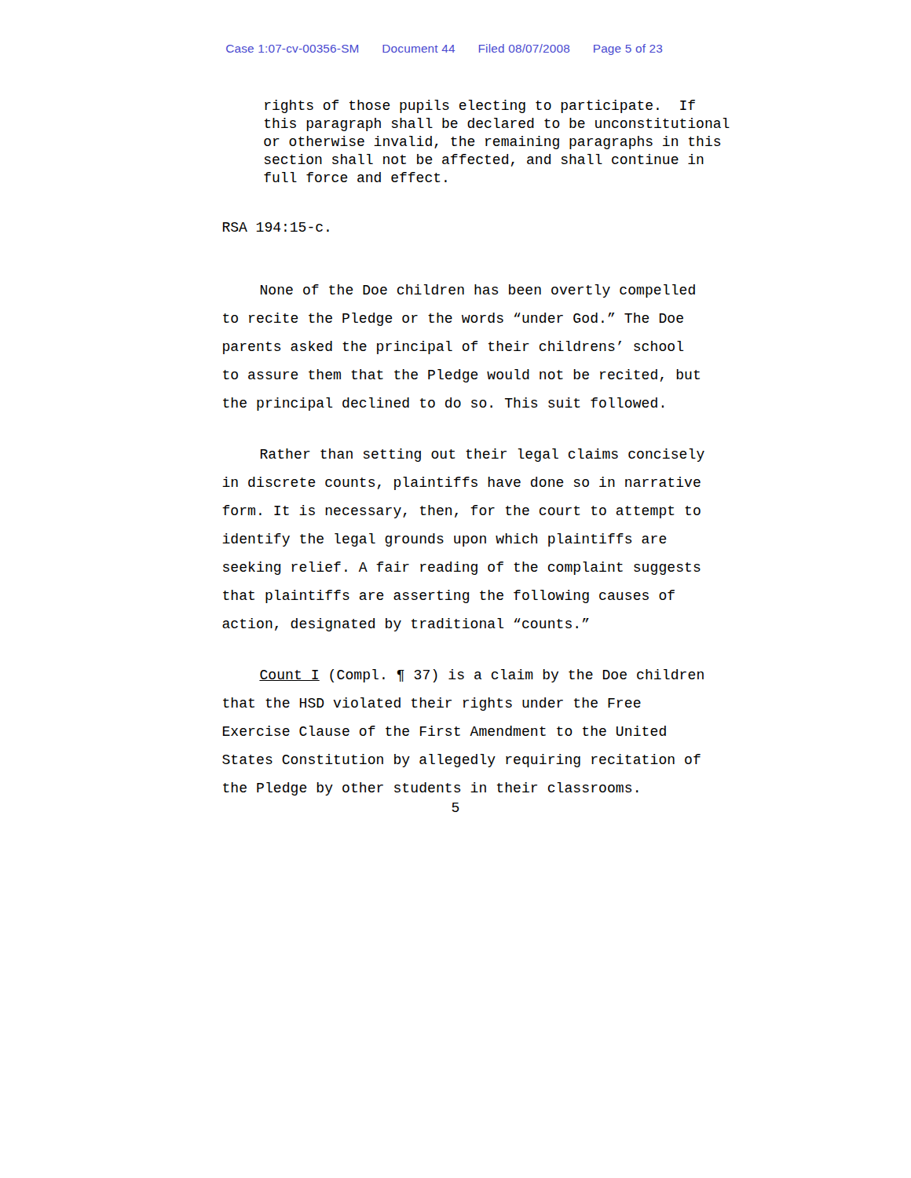Case 1:07-cv-00356-SM Document 44 Filed 08/07/2008 Page 5 of 23
rights of those pupils electing to participate. If this paragraph shall be declared to be unconstitutional or otherwise invalid, the remaining paragraphs in this section shall not be affected, and shall continue in full force and effect.
RSA 194:15-c.
None of the Doe children has been overtly compelled to recite the Pledge or the words “under God.” The Doe parents asked the principal of their childrens’ school to assure them that the Pledge would not be recited, but the principal declined to do so. This suit followed.
Rather than setting out their legal claims concisely in discrete counts, plaintiffs have done so in narrative form. It is necessary, then, for the court to attempt to identify the legal grounds upon which plaintiffs are seeking relief. A fair reading of the complaint suggests that plaintiffs are asserting the following causes of action, designated by traditional “counts.”
Count I (Compl. ¶ 37) is a claim by the Doe children that the HSD violated their rights under the Free Exercise Clause of the First Amendment to the United States Constitution by allegedly requiring recitation of the Pledge by other students in their classrooms.
5